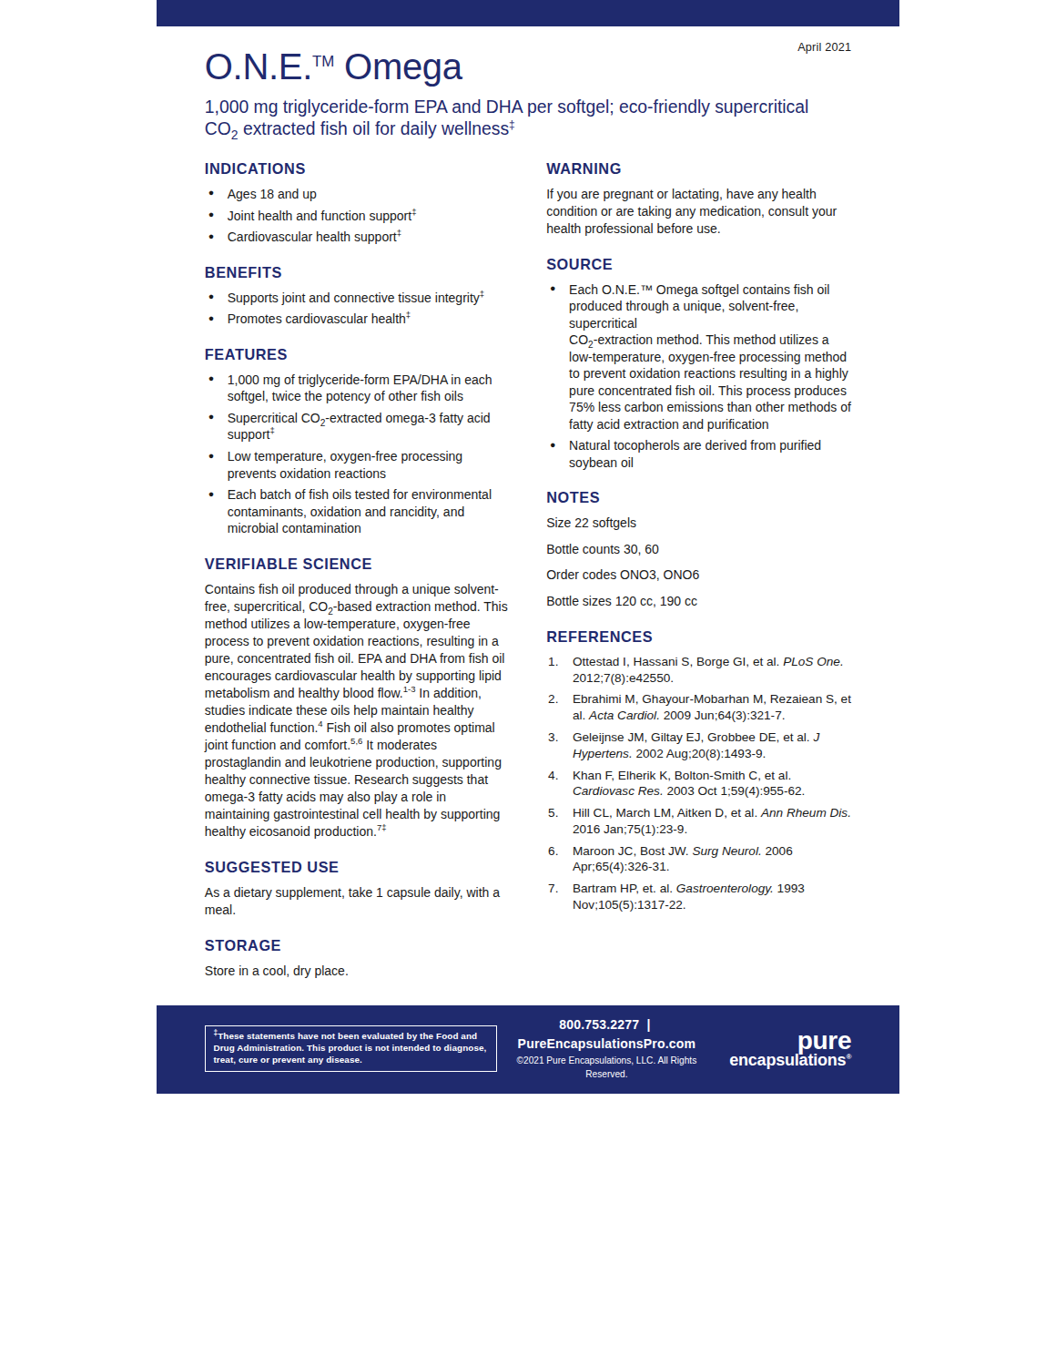April 2021
O.N.E.TM Omega
1,000 mg triglyceride-form EPA and DHA per softgel; eco-friendly supercritical CO2 extracted fish oil for daily wellness‡
Indications
Ages 18 and up
Joint health and function support‡
Cardiovascular health support‡
Benefits
Supports joint and connective tissue integrity‡
Promotes cardiovascular health‡
Features
1,000 mg of triglyceride-form EPA/DHA in each softgel, twice the potency of other fish oils
Supercritical CO2-extracted omega-3 fatty acid support‡
Low temperature, oxygen-free processing prevents oxidation reactions
Each batch of fish oils tested for environmental contaminants, oxidation and rancidity, and microbial contamination
Verifiable Science
Contains fish oil produced through a unique solvent-free, supercritical, CO2-based extraction method. This method utilizes a low-temperature, oxygen-free process to prevent oxidation reactions, resulting in a pure, concentrated fish oil. EPA and DHA from fish oil encourages cardiovascular health by supporting lipid metabolism and healthy blood flow.1-3 In addition, studies indicate these oils help maintain healthy endothelial function.4 Fish oil also promotes optimal joint function and comfort.5,6 It moderates prostaglandin and leukotriene production, supporting healthy connective tissue. Research suggests that omega-3 fatty acids may also play a role in maintaining gastrointestinal cell health by supporting healthy eicosanoid production.7‡
Suggested Use
As a dietary supplement, take 1 capsule daily, with a meal.
Storage
Store in a cool, dry place.
Warning
If you are pregnant or lactating, have any health condition or are taking any medication, consult your health professional before use.
Source
Each O.N.E.™ Omega softgel contains fish oil produced through a unique, solvent-free, supercritical
CO2-extraction method. This method utilizes a low-temperature, oxygen-free processing method to prevent oxidation reactions resulting in a highly pure concentrated fish oil. This process produces 75% less carbon emissions than other methods of fatty acid extraction and purification
Natural tocopherols are derived from purified soybean oil
Notes
Size 22 softgels
Bottle counts 30, 60
Order codes ONO3, ONO6
Bottle sizes 120 cc, 190 cc
References
Ottestad I, Hassani S, Borge GI, et al. PLoS One. 2012;7(8):e42550.
Ebrahimi M, Ghayour-Mobarhan M, Rezaiean S, et al. Acta Cardiol. 2009 Jun;64(3):321-7.
Geleijnse JM, Giltay EJ, Grobbee DE, et al. J Hypertens. 2002 Aug;20(8):1493-9.
Khan F, Elherik K, Bolton-Smith C, et al. Cardiovasc Res. 2003 Oct 1;59(4):955-62.
Hill CL, March LM, Aitken D, et al. Ann Rheum Dis. 2016 Jan;75(1):23-9.
Maroon JC, Bost JW. Surg Neurol. 2006 Apr;65(4):326-31.
Bartram HP, et. al. Gastroenterology. 1993 Nov;105(5):1317-22.
‡These statements have not been evaluated by the Food and Drug Administration. This product is not intended to diagnose, treat, cure or prevent any disease.
800.753.2277 | PureEncapsulationsPro.com
©2021 Pure Encapsulations, LLC. All Rights Reserved.
pure encapsulations®